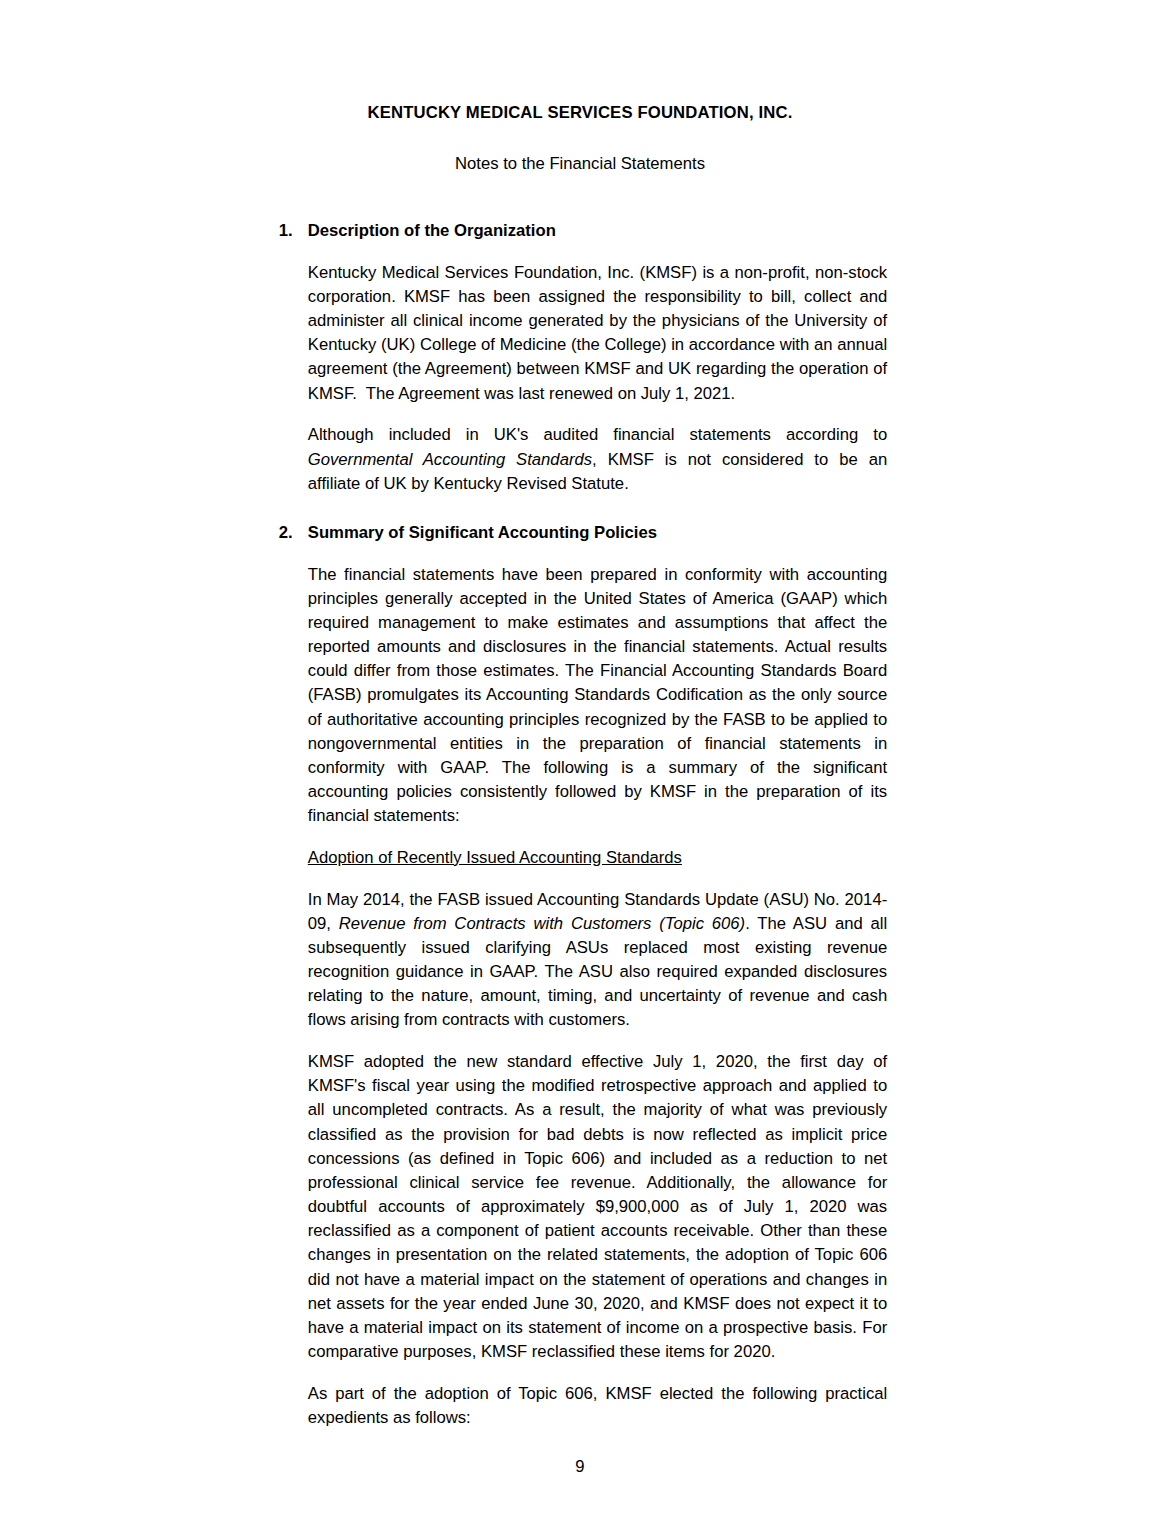KENTUCKY MEDICAL SERVICES FOUNDATION, INC.
Notes to the Financial Statements
Description of the Organization
Kentucky Medical Services Foundation, Inc. (KMSF) is a non-profit, non-stock corporation. KMSF has been assigned the responsibility to bill, collect and administer all clinical income generated by the physicians of the University of Kentucky (UK) College of Medicine (the College) in accordance with an annual agreement (the Agreement) between KMSF and UK regarding the operation of KMSF. The Agreement was last renewed on July 1, 2021.
Although included in UK's audited financial statements according to Governmental Accounting Standards, KMSF is not considered to be an affiliate of UK by Kentucky Revised Statute.
Summary of Significant Accounting Policies
The financial statements have been prepared in conformity with accounting principles generally accepted in the United States of America (GAAP) which required management to make estimates and assumptions that affect the reported amounts and disclosures in the financial statements. Actual results could differ from those estimates. The Financial Accounting Standards Board (FASB) promulgates its Accounting Standards Codification as the only source of authoritative accounting principles recognized by the FASB to be applied to nongovernmental entities in the preparation of financial statements in conformity with GAAP. The following is a summary of the significant accounting policies consistently followed by KMSF in the preparation of its financial statements:
Adoption of Recently Issued Accounting Standards
In May 2014, the FASB issued Accounting Standards Update (ASU) No. 2014-09, Revenue from Contracts with Customers (Topic 606). The ASU and all subsequently issued clarifying ASUs replaced most existing revenue recognition guidance in GAAP. The ASU also required expanded disclosures relating to the nature, amount, timing, and uncertainty of revenue and cash flows arising from contracts with customers.
KMSF adopted the new standard effective July 1, 2020, the first day of KMSF's fiscal year using the modified retrospective approach and applied to all uncompleted contracts. As a result, the majority of what was previously classified as the provision for bad debts is now reflected as implicit price concessions (as defined in Topic 606) and included as a reduction to net professional clinical service fee revenue. Additionally, the allowance for doubtful accounts of approximately $9,900,000 as of July 1, 2020 was reclassified as a component of patient accounts receivable. Other than these changes in presentation on the related statements, the adoption of Topic 606 did not have a material impact on the statement of operations and changes in net assets for the year ended June 30, 2020, and KMSF does not expect it to have a material impact on its statement of income on a prospective basis. For comparative purposes, KMSF reclassified these items for 2020.
As part of the adoption of Topic 606, KMSF elected the following practical expedients as follows:
9